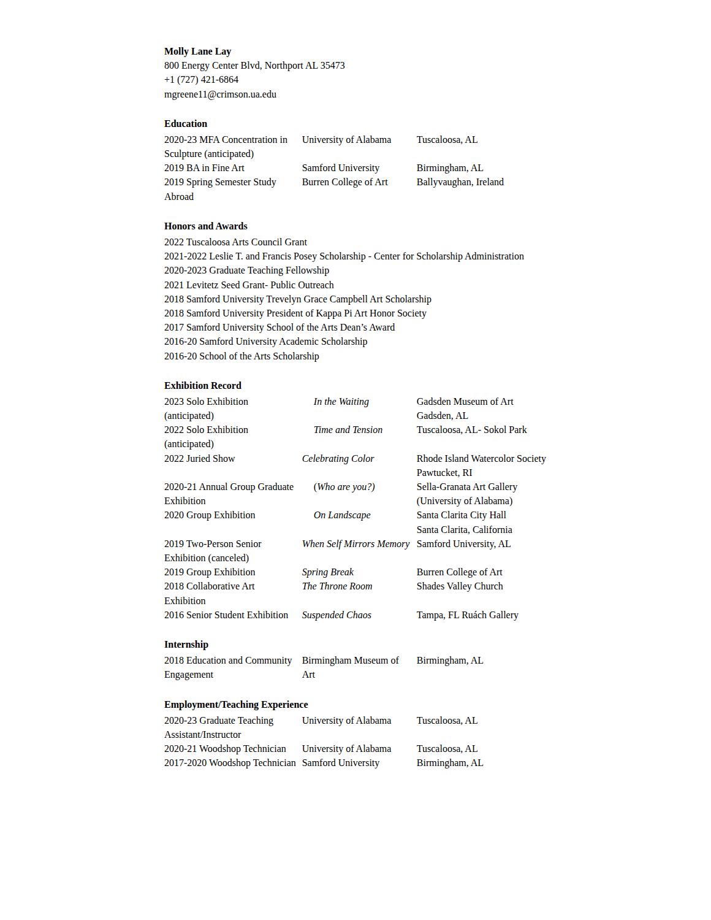Molly Lane Lay
800 Energy Center Blvd, Northport AL 35473
+1 (727) 421-6864
mgreene11@crimson.ua.edu
Education
| 2020-23 MFA Concentration in Sculpture (anticipated) | University of Alabama | Tuscaloosa, AL |
| 2019 BA in Fine Art | Samford University | Birmingham, AL |
| 2019 Spring Semester Study Abroad | Burren College of Art | Ballyvaughan, Ireland |
Honors and Awards
2022 Tuscaloosa Arts Council Grant
2021-2022 Leslie T. and Francis Posey Scholarship - Center for Scholarship Administration
2020-2023 Graduate Teaching Fellowship
2021 Levitetz Seed Grant- Public Outreach
2018 Samford University Trevelyn Grace Campbell Art Scholarship
2018 Samford University President of Kappa Pi Art Honor Society
2017 Samford University School of the Arts Dean’s Award
2016-20 Samford University Academic Scholarship
2016-20 School of the Arts Scholarship
Exhibition Record
| 2023 Solo Exhibition (anticipated) | In the Waiting | Gadsden Museum of Art Gadsden, AL |
| 2022 Solo Exhibition (anticipated) | Time and Tension | Tuscaloosa, AL- Sokol Park |
| 2022 Juried Show | Celebrating Color | Rhode Island Watercolor Society Pawtucket, RI |
| 2020-21 Annual Group Graduate Exhibition | ( Who are you?) | Sella-Granata Art Gallery (University of Alabama) |
| 2020 Group Exhibition | On Landscape | Santa Clarita City Hall Santa Clarita, California |
| 2019 Two-Person Senior Exhibition (canceled) | When Self Mirrors Memory | Samford University, AL |
| 2019 Group Exhibition | Spring Break | Burren College of Art |
| 2018 Collaborative Art Exhibition | The Throne Room | Shades Valley Church |
| 2016 Senior Student Exhibition | Suspended Chaos | Tampa, FL Ruách Gallery |
Internship
| 2018 Education and Community Engagement | Birmingham Museum of Art | Birmingham, AL |
Employment/Teaching Experience
| 2020-23 Graduate Teaching Assistant/Instructor | University of Alabama | Tuscaloosa, AL |
| 2020-21 Woodshop Technician | University of Alabama | Tuscaloosa, AL |
| 2017-2020 Woodshop Technician | Samford University | Birmingham, AL |